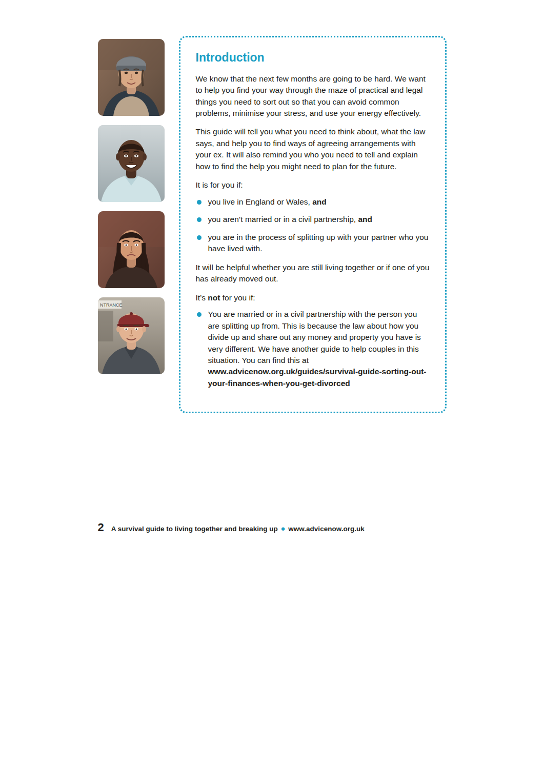NTRANCE
Introduction
We know that the next few months are going to be hard. We want to help you find your way through the maze of practical and legal things you need to sort out so that you can avoid common problems, minimise your stress, and use your energy effectively.
This guide will tell you what you need to think about, what the law says, and help you to find ways of agreeing arrangements with your ex. It will also remind you who you need to tell and explain how to find the help you might need to plan for the future.
It is for you if:
you live in England or Wales, and
you aren’t married or in a civil partnership, and
you are in the process of splitting up with your partner who you have lived with.
It will be helpful whether you are still living together or if one of you has already moved out.
It’s not for you if:
You are married or in a civil partnership with the person you are splitting up from. This is because the law about how you divide up and share out any money and property you have is very different. We have another guide to help couples in this situation. You can find this at www.advicenow.org.uk/guides/survival-guide-sorting-out-your-finances-when-you-get-divorced
2 A survival guide to living together and breaking up ● www.advicenow.org.uk